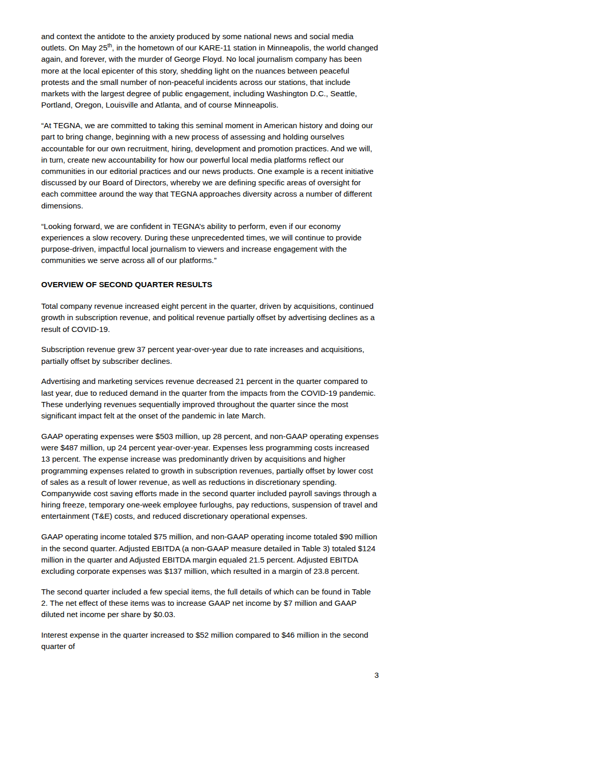and context the antidote to the anxiety produced by some national news and social media outlets. On May 25th, in the hometown of our KARE-11 station in Minneapolis, the world changed again, and forever, with the murder of George Floyd. No local journalism company has been more at the local epicenter of this story, shedding light on the nuances between peaceful protests and the small number of non-peaceful incidents across our stations, that include markets with the largest degree of public engagement, including Washington D.C., Seattle, Portland, Oregon, Louisville and Atlanta, and of course Minneapolis.
“At TEGNA, we are committed to taking this seminal moment in American history and doing our part to bring change, beginning with a new process of assessing and holding ourselves accountable for our own recruitment, hiring, development and promotion practices. And we will, in turn, create new accountability for how our powerful local media platforms reflect our communities in our editorial practices and our news products. One example is a recent initiative discussed by our Board of Directors, whereby we are defining specific areas of oversight for each committee around the way that TEGNA approaches diversity across a number of different dimensions.
“Looking forward, we are confident in TEGNA’s ability to perform, even if our economy experiences a slow recovery. During these unprecedented times, we will continue to provide purpose-driven, impactful local journalism to viewers and increase engagement with the communities we serve across all of our platforms.”
OVERVIEW OF SECOND QUARTER RESULTS
Total company revenue increased eight percent in the quarter, driven by acquisitions, continued growth in subscription revenue, and political revenue partially offset by advertising declines as a result of COVID-19.
Subscription revenue grew 37 percent year-over-year due to rate increases and acquisitions, partially offset by subscriber declines.
Advertising and marketing services revenue decreased 21 percent in the quarter compared to last year, due to reduced demand in the quarter from the impacts from the COVID-19 pandemic. These underlying revenues sequentially improved throughout the quarter since the most significant impact felt at the onset of the pandemic in late March.
GAAP operating expenses were $503 million, up 28 percent, and non-GAAP operating expenses were $487 million, up 24 percent year-over-year. Expenses less programming costs increased 13 percent. The expense increase was predominantly driven by acquisitions and higher programming expenses related to growth in subscription revenues, partially offset by lower cost of sales as a result of lower revenue, as well as reductions in discretionary spending. Companywide cost saving efforts made in the second quarter included payroll savings through a hiring freeze, temporary one-week employee furloughs, pay reductions, suspension of travel and entertainment (T&E) costs, and reduced discretionary operational expenses.
GAAP operating income totaled $75 million, and non-GAAP operating income totaled $90 million in the second quarter. Adjusted EBITDA (a non-GAAP measure detailed in Table 3) totaled $124 million in the quarter and Adjusted EBITDA margin equaled 21.5 percent. Adjusted EBITDA excluding corporate expenses was $137 million, which resulted in a margin of 23.8 percent.
The second quarter included a few special items, the full details of which can be found in Table 2. The net effect of these items was to increase GAAP net income by $7 million and GAAP diluted net income per share by $0.03.
Interest expense in the quarter increased to $52 million compared to $46 million in the second quarter of
3